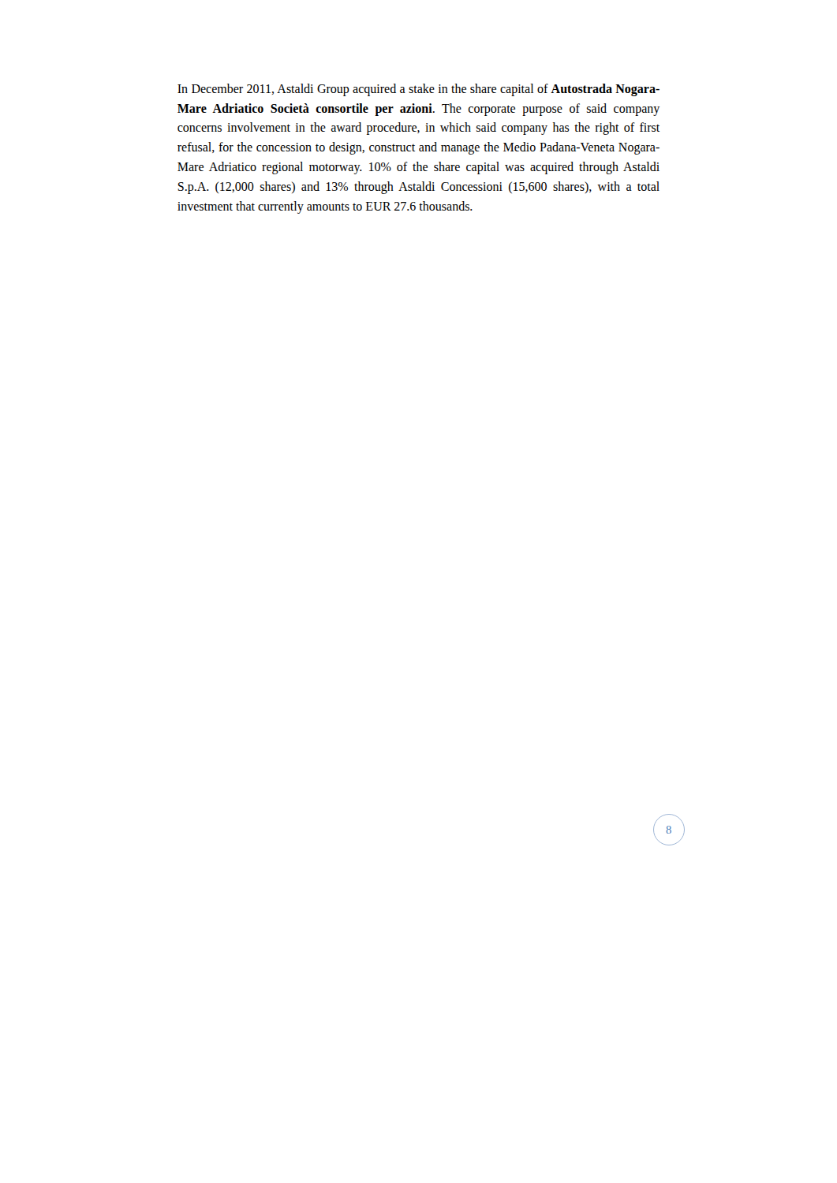In December 2011, Astaldi Group acquired a stake in the share capital of Autostrada Nogara-Mare Adriatico Società consortile per azioni. The corporate purpose of said company concerns involvement in the award procedure, in which said company has the right of first refusal, for the concession to design, construct and manage the Medio Padana-Veneta Nogara-Mare Adriatico regional motorway. 10% of the share capital was acquired through Astaldi S.p.A. (12,000 shares) and 13% through Astaldi Concessioni (15,600 shares), with a total investment that currently amounts to EUR 27.6 thousands.
8